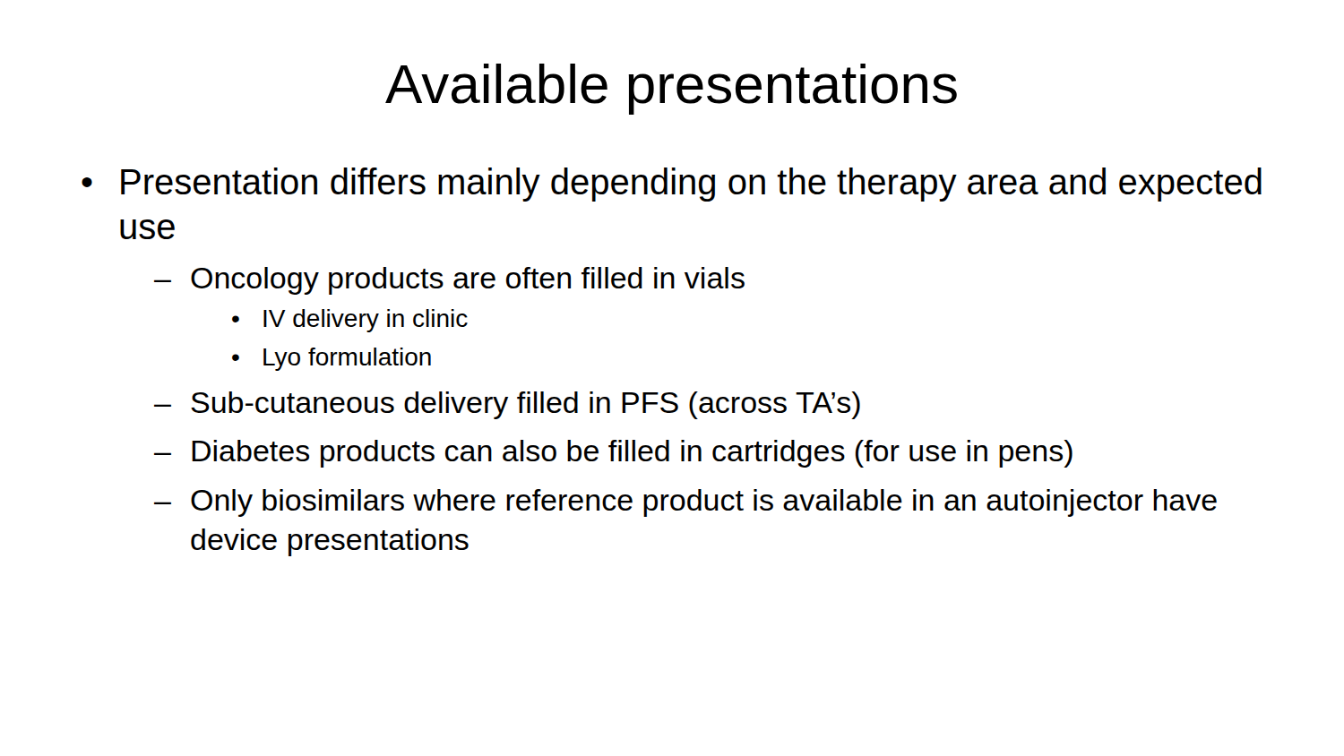Available presentations
Presentation differs mainly depending on the therapy area and expected use
Oncology products are often filled in vials
IV delivery in clinic
Lyo formulation
Sub-cutaneous delivery filled in PFS (across TA’s)
Diabetes products can also be filled in cartridges (for use in pens)
Only biosimilars where reference product is available in an autoinjector have device presentations